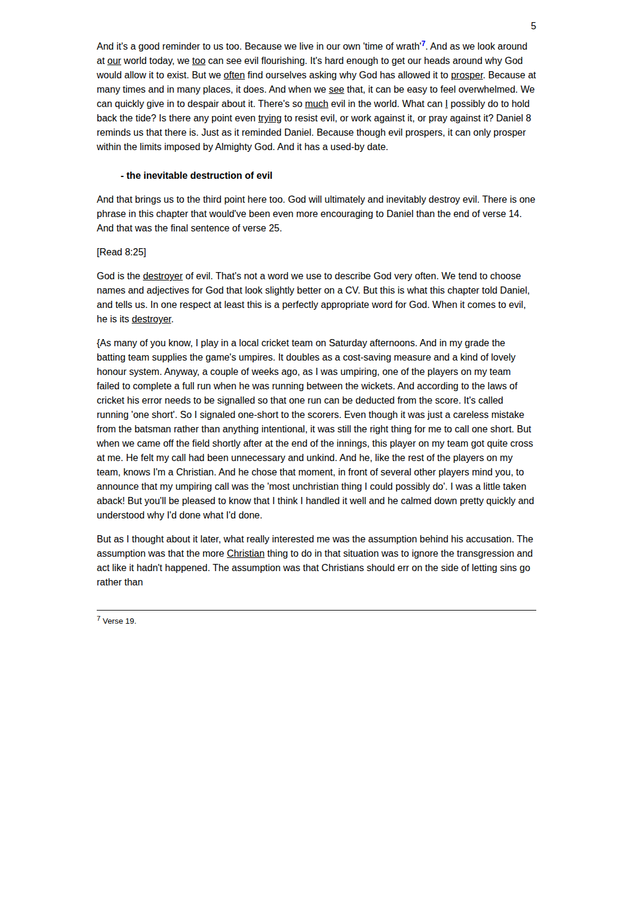5
And it's a good reminder to us too. Because we live in our own 'time of wrath'7. And as we look around at our world today, we too can see evil flourishing. It's hard enough to get our heads around why God would allow it to exist. But we often find ourselves asking why God has allowed it to prosper. Because at many times and in many places, it does. And when we see that, it can be easy to feel overwhelmed. We can quickly give in to despair about it. There's so much evil in the world. What can I possibly do to hold back the tide? Is there any point even trying to resist evil, or work against it, or pray against it? Daniel 8 reminds us that there is. Just as it reminded Daniel. Because though evil prospers, it can only prosper within the limits imposed by Almighty God. And it has a used-by date.
- the inevitable destruction of evil
And that brings us to the third point here too. God will ultimately and inevitably destroy evil. There is one phrase in this chapter that would've been even more encouraging to Daniel than the end of verse 14. And that was the final sentence of verse 25.
[Read 8:25]
God is the destroyer of evil. That's not a word we use to describe God very often. We tend to choose names and adjectives for God that look slightly better on a CV. But this is what this chapter told Daniel, and tells us. In one respect at least this is a perfectly appropriate word for God. When it comes to evil, he is its destroyer.
{As many of you know, I play in a local cricket team on Saturday afternoons. And in my grade the batting team supplies the game's umpires. It doubles as a cost-saving measure and a kind of lovely honour system. Anyway, a couple of weeks ago, as I was umpiring, one of the players on my team failed to complete a full run when he was running between the wickets. And according to the laws of cricket his error needs to be signalled so that one run can be deducted from the score. It's called running 'one short'. So I signaled one-short to the scorers. Even though it was just a careless mistake from the batsman rather than anything intentional, it was still the right thing for me to call one short. But when we came off the field shortly after at the end of the innings, this player on my team got quite cross at me. He felt my call had been unnecessary and unkind. And he, like the rest of the players on my team, knows I'm a Christian. And he chose that moment, in front of several other players mind you, to announce that my umpiring call was the 'most unchristian thing I could possibly do'. I was a little taken aback! But you'll be pleased to know that I think I handled it well and he calmed down pretty quickly and understood why I'd done what I'd done.
But as I thought about it later, what really interested me was the assumption behind his accusation. The assumption was that the more Christian thing to do in that situation was to ignore the transgression and act like it hadn't happened. The assumption was that Christians should err on the side of letting sins go rather than
7 Verse 19.